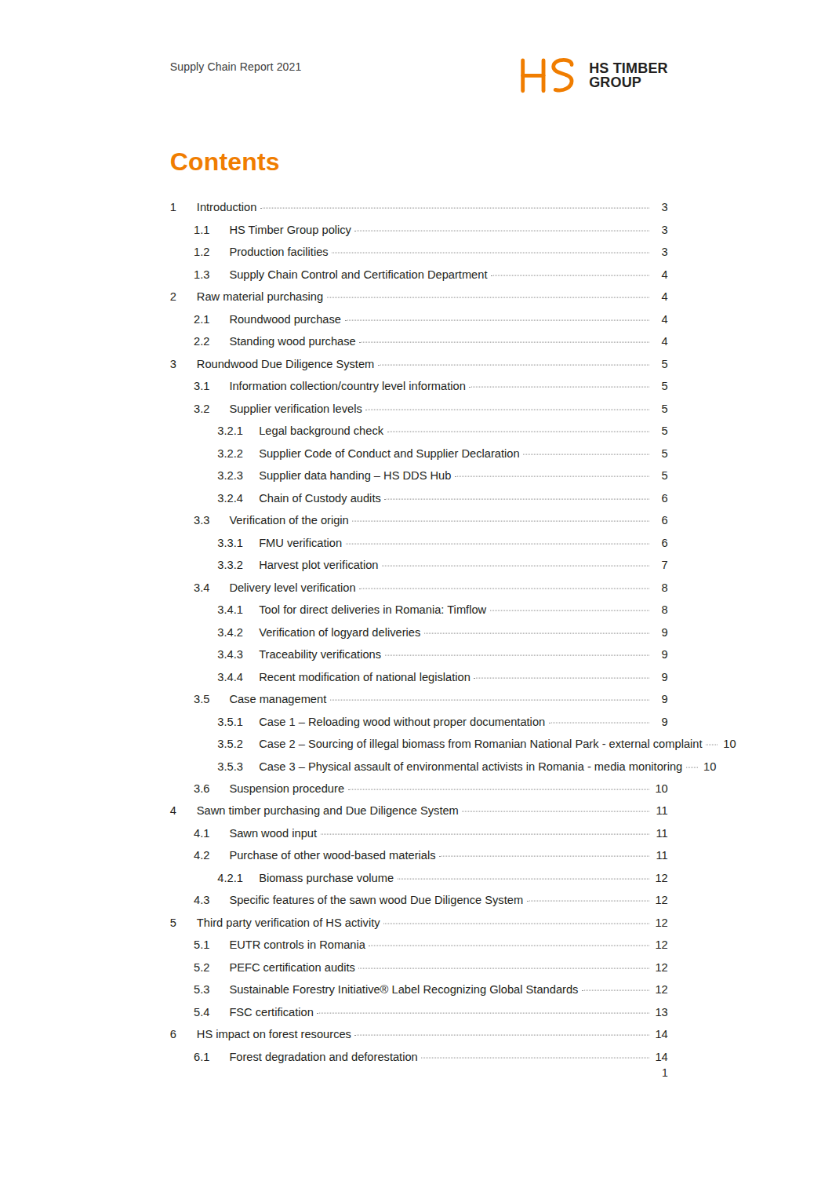Supply Chain Report 2021
HS TIMBER GROUP
Contents
1 Introduction 3
1.1 HS Timber Group policy 3
1.2 Production facilities 3
1.3 Supply Chain Control and Certification Department 4
2 Raw material purchasing 4
2.1 Roundwood purchase 4
2.2 Standing wood purchase 4
3 Roundwood Due Diligence System 5
3.1 Information collection/country level information 5
3.2 Supplier verification levels 5
3.2.1 Legal background check 5
3.2.2 Supplier Code of Conduct and Supplier Declaration 5
3.2.3 Supplier data handing – HS DDS Hub 5
3.2.4 Chain of Custody audits 6
3.3 Verification of the origin 6
3.3.1 FMU verification 6
3.3.2 Harvest plot verification 7
3.4 Delivery level verification 8
3.4.1 Tool for direct deliveries in Romania: Timflow 8
3.4.2 Verification of logyard deliveries 9
3.4.3 Traceability verifications 9
3.4.4 Recent modification of national legislation 9
3.5 Case management 9
3.5.1 Case 1 – Reloading wood without proper documentation 9
3.5.2 Case 2 – Sourcing of illegal biomass from Romanian National Park - external complaint 10
3.5.3 Case 3 – Physical assault of environmental activists in Romania - media monitoring 10
3.6 Suspension procedure 10
4 Sawn timber purchasing and Due Diligence System 11
4.1 Sawn wood input 11
4.2 Purchase of other wood-based materials 11
4.2.1 Biomass purchase volume 12
4.3 Specific features of the sawn wood Due Diligence System 12
5 Third party verification of HS activity 12
5.1 EUTR controls in Romania 12
5.2 PEFC certification audits 12
5.3 Sustainable Forestry Initiative® Label Recognizing Global Standards 12
5.4 FSC certification 13
6 HS impact on forest resources 14
6.1 Forest degradation and deforestation 14
1